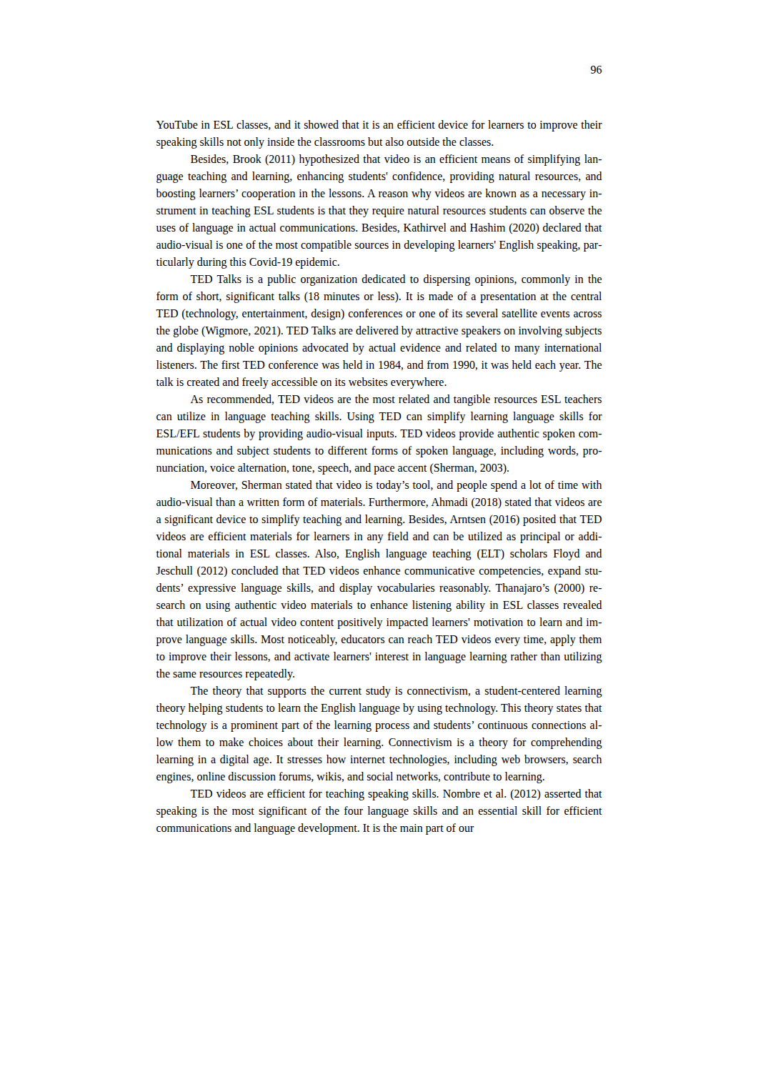96
YouTube in ESL classes, and it showed that it is an efficient device for learners to improve their speaking skills not only inside the classrooms but also outside the classes.
Besides, Brook (2011) hypothesized that video is an efficient means of simplifying language teaching and learning, enhancing students' confidence, providing natural resources, and boosting learners’ cooperation in the lessons. A reason why videos are known as a necessary instrument in teaching ESL students is that they require natural resources students can observe the uses of language in actual communications. Besides, Kathirvel and Hashim (2020) declared that audio-visual is one of the most compatible sources in developing learners' English speaking, particularly during this Covid-19 epidemic.
TED Talks is a public organization dedicated to dispersing opinions, commonly in the form of short, significant talks (18 minutes or less). It is made of a presentation at the central TED (technology, entertainment, design) conferences or one of its several satellite events across the globe (Wigmore, 2021). TED Talks are delivered by attractive speakers on involving subjects and displaying noble opinions advocated by actual evidence and related to many international listeners. The first TED conference was held in 1984, and from 1990, it was held each year. The talk is created and freely accessible on its websites everywhere.
As recommended, TED videos are the most related and tangible resources ESL teachers can utilize in language teaching skills. Using TED can simplify learning language skills for ESL/EFL students by providing audio-visual inputs. TED videos provide authentic spoken communications and subject students to different forms of spoken language, including words, pronunciation, voice alternation, tone, speech, and pace accent (Sherman, 2003).
Moreover, Sherman stated that video is today’s tool, and people spend a lot of time with audio-visual than a written form of materials. Furthermore, Ahmadi (2018) stated that videos are a significant device to simplify teaching and learning. Besides, Arntsen (2016) posited that TED videos are efficient materials for learners in any field and can be utilized as principal or additional materials in ESL classes. Also, English language teaching (ELT) scholars Floyd and Jeschull (2012) concluded that TED videos enhance communicative competencies, expand students’ expressive language skills, and display vocabularies reasonably. Thanajaro’s (2000) research on using authentic video materials to enhance listening ability in ESL classes revealed that utilization of actual video content positively impacted learners' motivation to learn and improve language skills. Most noticeably, educators can reach TED videos every time, apply them to improve their lessons, and activate learners' interest in language learning rather than utilizing the same resources repeatedly.
The theory that supports the current study is connectivism, a student-centered learning theory helping students to learn the English language by using technology. This theory states that technology is a prominent part of the learning process and students’ continuous connections allow them to make choices about their learning. Connectivism is a theory for comprehending learning in a digital age. It stresses how internet technologies, including web browsers, search engines, online discussion forums, wikis, and social networks, contribute to learning.
TED videos are efficient for teaching speaking skills. Nombre et al. (2012) asserted that speaking is the most significant of the four language skills and an essential skill for efficient communications and language development. It is the main part of our